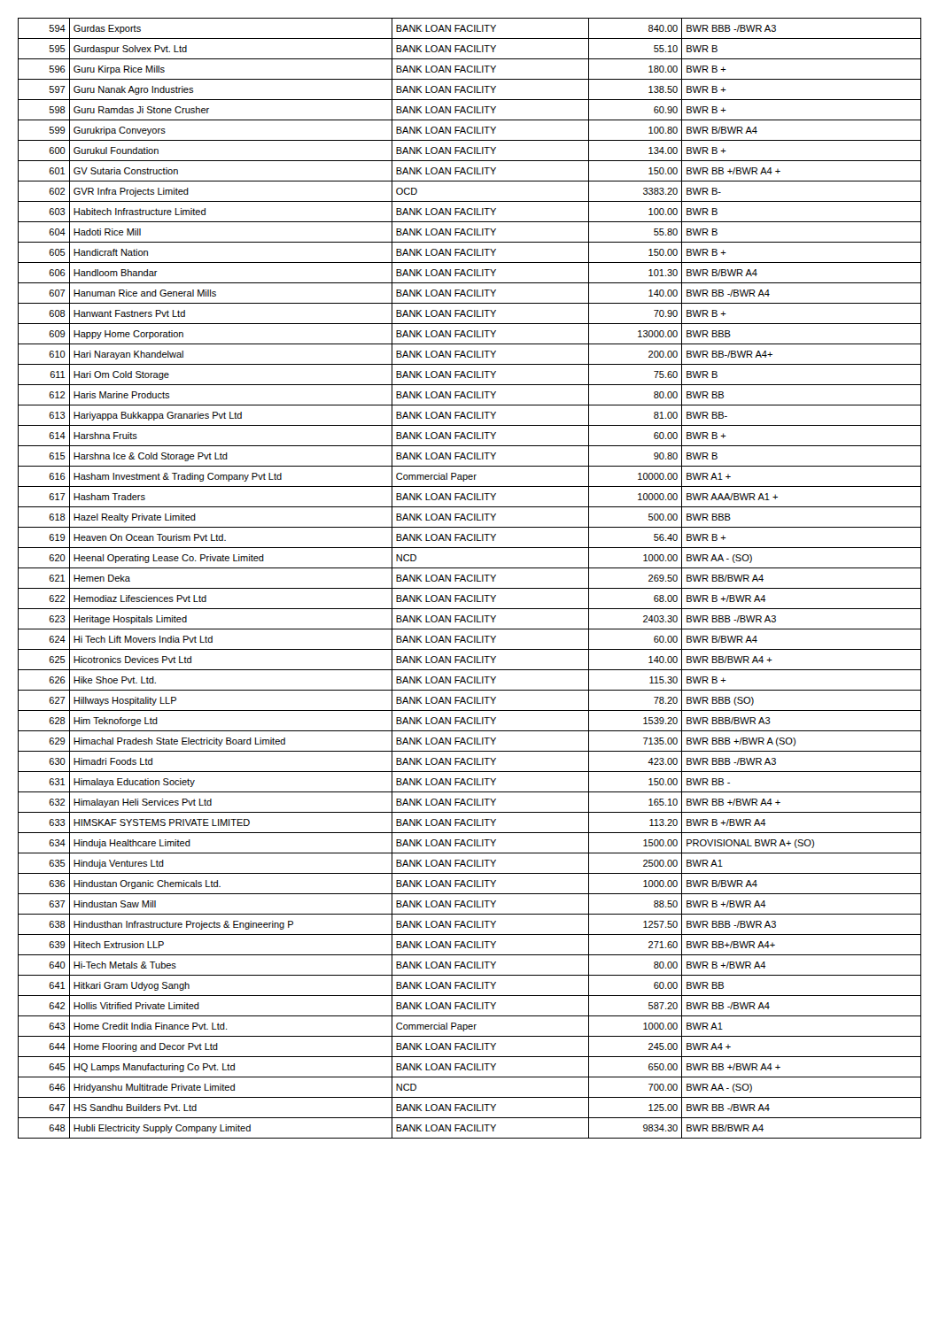| 594 | Gurdas Exports | BANK LOAN FACILITY | 840.00 | BWR BBB -/BWR A3 |
| 595 | Gurdaspur Solvex Pvt. Ltd | BANK LOAN FACILITY | 55.10 | BWR B |
| 596 | Guru Kirpa Rice Mills | BANK LOAN FACILITY | 180.00 | BWR B + |
| 597 | Guru Nanak Agro Industries | BANK LOAN FACILITY | 138.50 | BWR B + |
| 598 | Guru Ramdas Ji Stone Crusher | BANK LOAN FACILITY | 60.90 | BWR B + |
| 599 | Gurukripa Conveyors | BANK LOAN FACILITY | 100.80 | BWR B/BWR A4 |
| 600 | Gurukul Foundation | BANK LOAN FACILITY | 134.00 | BWR B + |
| 601 | GV Sutaria Construction | BANK LOAN FACILITY | 150.00 | BWR BB +/BWR A4 + |
| 602 | GVR Infra Projects Limited | OCD | 3383.20 | BWR B- |
| 603 | Habitech Infrastructure Limited | BANK LOAN FACILITY | 100.00 | BWR B |
| 604 | Hadoti Rice Mill | BANK LOAN FACILITY | 55.80 | BWR B |
| 605 | Handicraft Nation | BANK LOAN FACILITY | 150.00 | BWR B + |
| 606 | Handloom Bhandar | BANK LOAN FACILITY | 101.30 | BWR B/BWR A4 |
| 607 | Hanuman Rice and General Mills | BANK LOAN FACILITY | 140.00 | BWR BB -/BWR A4 |
| 608 | Hanwant Fastners Pvt Ltd | BANK LOAN FACILITY | 70.90 | BWR B + |
| 609 | Happy Home Corporation | BANK LOAN FACILITY | 13000.00 | BWR BBB |
| 610 | Hari Narayan Khandelwal | BANK LOAN FACILITY | 200.00 | BWR BB-/BWR A4+ |
| 611 | Hari Om Cold Storage | BANK LOAN FACILITY | 75.60 | BWR B |
| 612 | Haris Marine Products | BANK LOAN FACILITY | 80.00 | BWR BB |
| 613 | Hariyappa Bukkappa Granaries Pvt Ltd | BANK LOAN FACILITY | 81.00 | BWR BB- |
| 614 | Harshna Fruits | BANK LOAN FACILITY | 60.00 | BWR B + |
| 615 | Harshna Ice & Cold Storage Pvt Ltd | BANK LOAN FACILITY | 90.80 | BWR B |
| 616 | Hasham Investment & Trading Company Pvt Ltd | Commercial Paper | 10000.00 | BWR A1 + |
| 617 | Hasham Traders | BANK LOAN FACILITY | 10000.00 | BWR AAA/BWR A1 + |
| 618 | Hazel Realty Private Limited | BANK LOAN FACILITY | 500.00 | BWR BBB |
| 619 | Heaven On Ocean Tourism Pvt Ltd. | BANK LOAN FACILITY | 56.40 | BWR B + |
| 620 | Heenal Operating Lease Co. Private Limited | NCD | 1000.00 | BWR AA - (SO) |
| 621 | Hemen Deka | BANK LOAN FACILITY | 269.50 | BWR BB/BWR A4 |
| 622 | Hemodiaz Lifesciences Pvt Ltd | BANK LOAN FACILITY | 68.00 | BWR B +/BWR A4 |
| 623 | Heritage Hospitals Limited | BANK LOAN FACILITY | 2403.30 | BWR BBB -/BWR A3 |
| 624 | Hi Tech Lift Movers India Pvt Ltd | BANK LOAN FACILITY | 60.00 | BWR B/BWR A4 |
| 625 | Hicotronics Devices Pvt Ltd | BANK LOAN FACILITY | 140.00 | BWR BB/BWR A4 + |
| 626 | Hike Shoe Pvt. Ltd. | BANK LOAN FACILITY | 115.30 | BWR B + |
| 627 | Hillways Hospitality LLP | BANK LOAN FACILITY | 78.20 | BWR BBB (SO) |
| 628 | Him Teknoforge Ltd | BANK LOAN FACILITY | 1539.20 | BWR BBB/BWR A3 |
| 629 | Himachal Pradesh State Electricity Board Limited | BANK LOAN FACILITY | 7135.00 | BWR BBB +/BWR A (SO) |
| 630 | Himadri Foods Ltd | BANK LOAN FACILITY | 423.00 | BWR BBB -/BWR A3 |
| 631 | Himalaya Education Society | BANK LOAN FACILITY | 150.00 | BWR BB - |
| 632 | Himalayan Heli Services Pvt Ltd | BANK LOAN FACILITY | 165.10 | BWR BB +/BWR A4 + |
| 633 | HIMSKAF SYSTEMS PRIVATE LIMITED | BANK LOAN FACILITY | 113.20 | BWR B +/BWR A4 |
| 634 | Hinduja Healthcare Limited | BANK LOAN FACILITY | 1500.00 | PROVISIONAL BWR A+ (SO) |
| 635 | Hinduja Ventures Ltd | BANK LOAN FACILITY | 2500.00 | BWR A1 |
| 636 | Hindustan Organic Chemicals Ltd. | BANK LOAN FACILITY | 1000.00 | BWR B/BWR A4 |
| 637 | Hindustan Saw Mill | BANK LOAN FACILITY | 88.50 | BWR B +/BWR A4 |
| 638 | Hindusthan Infrastructure Projects & Engineering P | BANK LOAN FACILITY | 1257.50 | BWR BBB -/BWR A3 |
| 639 | Hitech Extrusion LLP | BANK LOAN FACILITY | 271.60 | BWR BB+/BWR A4+ |
| 640 | Hi-Tech Metals & Tubes | BANK LOAN FACILITY | 80.00 | BWR B +/BWR A4 |
| 641 | Hitkari Gram Udyog Sangh | BANK LOAN FACILITY | 60.00 | BWR BB |
| 642 | Hollis Vitrified Private Limited | BANK LOAN FACILITY | 587.20 | BWR BB -/BWR A4 |
| 643 | Home Credit India Finance Pvt. Ltd. | Commercial Paper | 1000.00 | BWR A1 |
| 644 | Home Flooring and Decor Pvt Ltd | BANK LOAN FACILITY | 245.00 | BWR A4 + |
| 645 | HQ Lamps Manufacturing Co Pvt. Ltd | BANK LOAN FACILITY | 650.00 | BWR BB +/BWR A4 + |
| 646 | Hridyanshu Multitrade Private Limited | NCD | 700.00 | BWR AA - (SO) |
| 647 | HS Sandhu Builders Pvt. Ltd | BANK LOAN FACILITY | 125.00 | BWR BB -/BWR A4 |
| 648 | Hubli Electricity Supply Company Limited | BANK LOAN FACILITY | 9834.30 | BWR BB/BWR A4 |